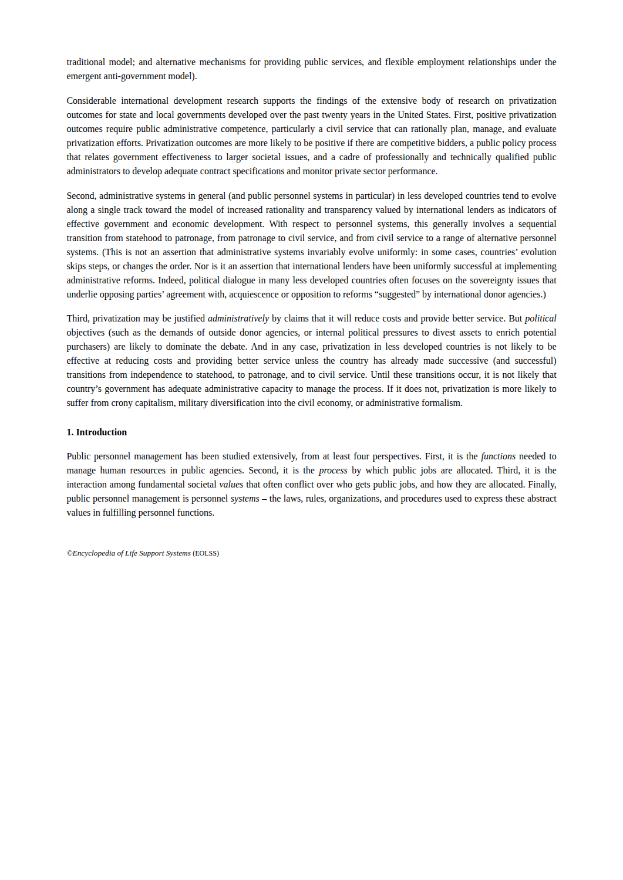traditional model; and alternative mechanisms for providing public services, and flexible employment relationships under the emergent anti-government model).
Considerable international development research supports the findings of the extensive body of research on privatization outcomes for state and local governments developed over the past twenty years in the United States. First, positive privatization outcomes require public administrative competence, particularly a civil service that can rationally plan, manage, and evaluate privatization efforts. Privatization outcomes are more likely to be positive if there are competitive bidders, a public policy process that relates government effectiveness to larger societal issues, and a cadre of professionally and technically qualified public administrators to develop adequate contract specifications and monitor private sector performance.
Second, administrative systems in general (and public personnel systems in particular) in less developed countries tend to evolve along a single track toward the model of increased rationality and transparency valued by international lenders as indicators of effective government and economic development. With respect to personnel systems, this generally involves a sequential transition from statehood to patronage, from patronage to civil service, and from civil service to a range of alternative personnel systems. (This is not an assertion that administrative systems invariably evolve uniformly: in some cases, countries’ evolution skips steps, or changes the order. Nor is it an assertion that international lenders have been uniformly successful at implementing administrative reforms. Indeed, political dialogue in many less developed countries often focuses on the sovereignty issues that underlie opposing parties’ agreement with, acquiescence or opposition to reforms “suggested” by international donor agencies.)
Third, privatization may be justified administratively by claims that it will reduce costs and provide better service. But political objectives (such as the demands of outside donor agencies, or internal political pressures to divest assets to enrich potential purchasers) are likely to dominate the debate. And in any case, privatization in less developed countries is not likely to be effective at reducing costs and providing better service unless the country has already made successive (and successful) transitions from independence to statehood, to patronage, and to civil service. Until these transitions occur, it is not likely that country’s government has adequate administrative capacity to manage the process. If it does not, privatization is more likely to suffer from crony capitalism, military diversification into the civil economy, or administrative formalism.
1. Introduction
Public personnel management has been studied extensively, from at least four perspectives. First, it is the functions needed to manage human resources in public agencies. Second, it is the process by which public jobs are allocated. Third, it is the interaction among fundamental societal values that often conflict over who gets public jobs, and how they are allocated. Finally, public personnel management is personnel systems – the laws, rules, organizations, and procedures used to express these abstract values in fulfilling personnel functions.
©Encyclopedia of Life Support Systems (EOLSS)